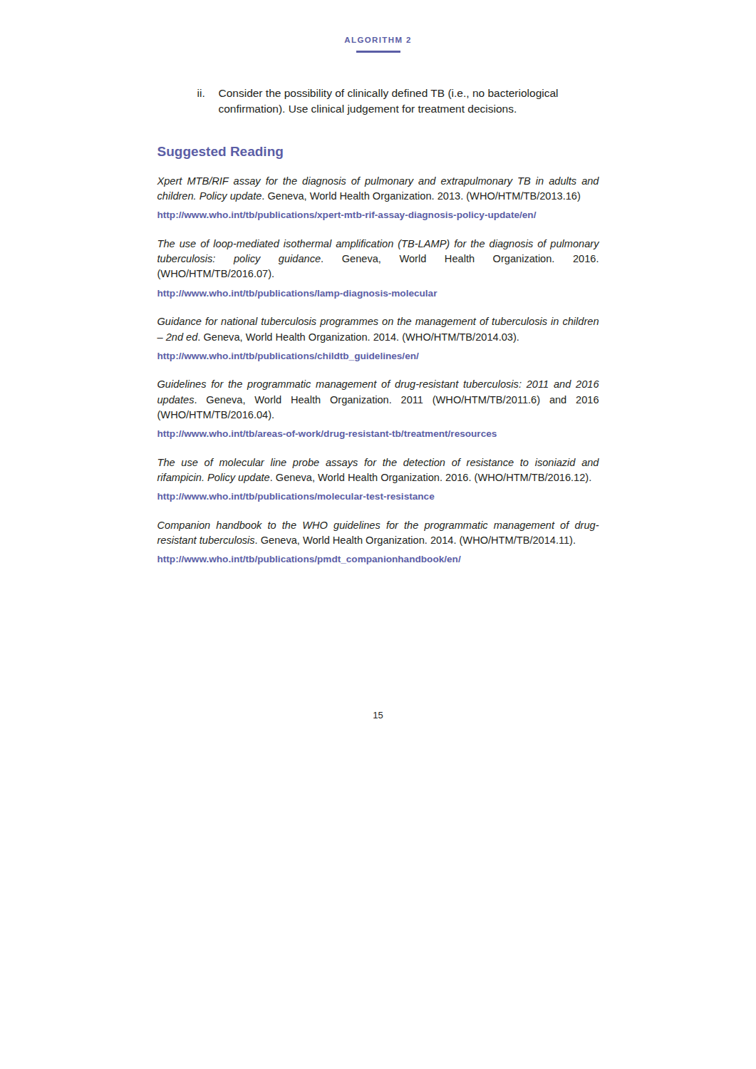Algorithm 2
ii. Consider the possibility of clinically defined TB (i.e., no bacteriological confirmation). Use clinical judgement for treatment decisions.
Suggested Reading
Xpert MTB/RIF assay for the diagnosis of pulmonary and extrapulmonary TB in adults and children. Policy update. Geneva, World Health Organization. 2013. (WHO/HTM/TB/2013.16)
http://www.who.int/tb/publications/xpert-mtb-rif-assay-diagnosis-policy-update/en/
The use of loop-mediated isothermal amplification (TB-LAMP) for the diagnosis of pulmonary tuberculosis: policy guidance. Geneva, World Health Organization. 2016. (WHO/HTM/TB/2016.07).
http://www.who.int/tb/publications/lamp-diagnosis-molecular
Guidance for national tuberculosis programmes on the management of tuberculosis in children – 2nd ed. Geneva, World Health Organization. 2014. (WHO/HTM/TB/2014.03).
http://www.who.int/tb/publications/childtb_guidelines/en/
Guidelines for the programmatic management of drug-resistant tuberculosis: 2011 and 2016 updates. Geneva, World Health Organization. 2011 (WHO/HTM/TB/2011.6) and 2016 (WHO/HTM/TB/2016.04).
http://www.who.int/tb/areas-of-work/drug-resistant-tb/treatment/resources
The use of molecular line probe assays for the detection of resistance to isoniazid and rifampicin. Policy update. Geneva, World Health Organization. 2016. (WHO/HTM/TB/2016.12).
http://www.who.int/tb/publications/molecular-test-resistance
Companion handbook to the WHO guidelines for the programmatic management of drug-resistant tuberculosis. Geneva, World Health Organization. 2014. (WHO/HTM/TB/2014.11).
http://www.who.int/tb/publications/pmdt_companionhandbook/en/
15